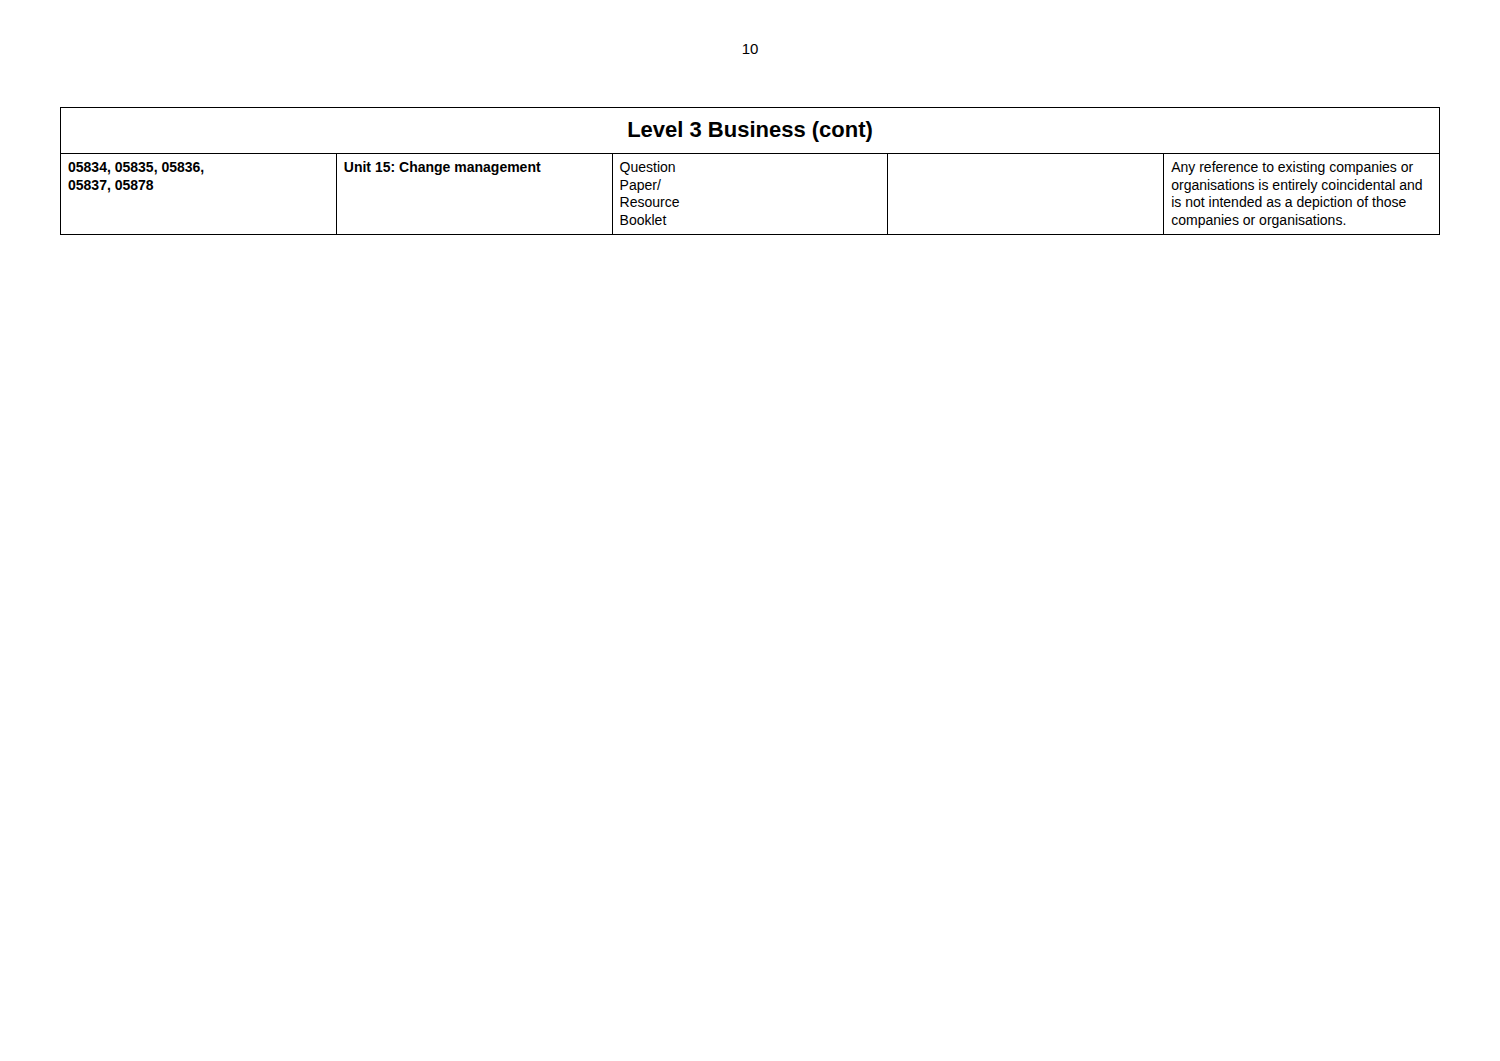10
| Level 3 Business (cont) |
| --- |
| 05834, 05835, 05836, 05837, 05878 | Unit 15: Change management | Question Paper/ Resource Booklet | | Any reference to existing companies or organisations is entirely coincidental and is not intended as a depiction of those companies or organisations. |